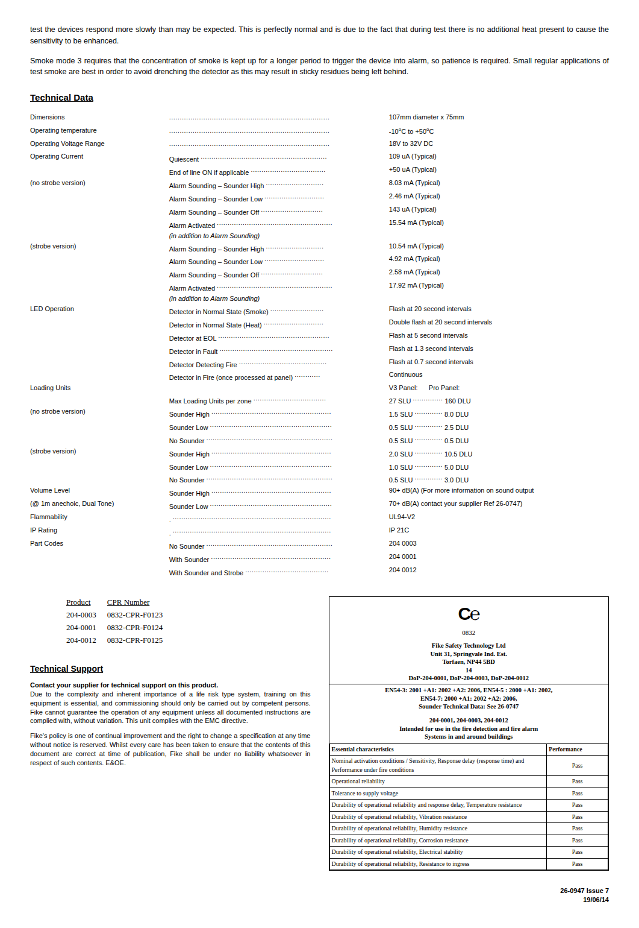test the devices respond more slowly than may be expected. This is perfectly normal and is due to the fact that during test there is no additional heat present to cause the sensitivity to be enhanced.
Smoke mode 3 requires that the concentration of smoke is kept up for a longer period to trigger the device into alarm, so patience is required. Small regular applications of test smoke are best in order to avoid drenching the detector as this may result in sticky residues being left behind.
Technical Data
| Dimensions | ........................................................................... | 107mm diameter x 75mm |
| Operating temperature | ........................................................................... | -10 o C to +50 o C |
| Operating Voltage Range | ........................................................................... | 18V to 32V DC |
| Operating Current | Quiescent ........................................................... | 109 uA (Typical) |
| | End of line ON if applicable ................................... | +50 uA (Typical) |
| (no strobe version) | Alarm Sounding – Sounder High ........................... | 8.03 mA (Typical) |
| | Alarm Sounding – Sounder Low ............................ | 2.46 mA (Typical) |
| | Alarm Sounding – Sounder Off ............................. | 143 uA (Typical) |
| | Alarm Activated ...................................................... | 15.54 mA (Typical) |
| | (in addition to Alarm Sounding) | |
| (strobe version) | Alarm Sounding – Sounder High ........................... | 10.54 mA (Typical) |
| | Alarm Sounding – Sounder Low ............................ | 4.92 mA (Typical) |
| | Alarm Sounding – Sounder Off ............................. | 2.58 mA (Typical) |
| | Alarm Activated ...................................................... | 17.92 mA (Typical) |
| | (in addition to Alarm Sounding) | |
| LED Operation | Detector in Normal State (Smoke) ......................... | Flash at 20 second intervals |
| | Detector in Normal State (Heat) ............................ | Double flash at 20 second intervals |
| | Detector at EOL .................................................... | Flash at 5 second intervals |
| | Detector in Fault ..................................................... | Flash at 1.3 second intervals |
| | Detector Detecting Fire ......................................... | Flash at 0.7 second intervals |
| | Detector in Fire (once processed at panel) ............ | Continuous |
| Loading Units | | V3 Panel: Pro Panel: |
| | Max Loading Units per zone .................................. | 27 SLU .............. 160 DLU |
| (no strobe version) | Sounder High ........................................................ | 1.5 SLU ............. 8.0 DLU |
| | Sounder Low ......................................................... | 0.5 SLU ............. 2.5 DLU |
| | No Sounder ........................................................... | 0.5 SLU ............. 0.5 DLU |
| (strobe version) | Sounder High ........................................................ | 2.0 SLU ............. 10.5 DLU |
| | Sounder Low ......................................................... | 1.0 SLU ............. 5.0 DLU |
| | No Sounder ........................................................... | 0.5 SLU ............. 3.0 DLU |
| Volume Level | Sounder High ........................................................ | 90+ dB(A) (For more information on sound output |
| (@ 1m anechoic, Dual Tone) | Sounder Low ......................................................... | 70+ dB(A) contact your supplier Ref 26-0747) |
| Flammability | . .......................................................................... | UL94-V2 |
| IP Rating | . .......................................................................... | IP 21C |
| Part Codes | No Sounder ........................................................... | 204 0003 |
| | With Sounder ........................................................ | 204 0001 |
| | With Sounder and Strobe ....................................... | 204 0012 |
| Product | CPR Number |
| --- | --- |
| 204-0003 | 0832-CPR-F0123 |
| 204-0001 | 0832-CPR-F0124 |
| 204-0012 | 0832-CPR-F0125 |
Technical Support
Contact your supplier for technical support on this product.
Due to the complexity and inherent importance of a life risk type system, training on this equipment is essential, and commissioning should only be carried out by competent persons. Fike cannot guarantee the operation of any equipment unless all documented instructions are complied with, without variation. This unit complies with the EMC directive.
Fike's policy is one of continual improvement and the right to change a specification at any time without notice is reserved. Whilst every care has been taken to ensure that the contents of this document are correct at time of publication, Fike shall be under no liability whatsoever in respect of such contents. E&OE.
C℮
0832
Fike Safety Technology Ltd
Unit 31, Springvale Ind. Est.
Torfaen, NP44 5BD
14
DoP-204-0001, DoP-204-0003, DoP-204-0012
EN54-3: 2001 +A1: 2002 +A2: 2006, EN54-5 : 2000 +A1: 2002,
EN54-7: 2000 +A1: 2002 +A2: 2006,
Sounder Technical Data: See 26-0747
204-0001, 204-0003, 204-0012
Intended for use in the fire detection and fire alarm
Systems in and around buildings
| Essential characteristics | Performance |
| --- | --- |
| Nominal activation conditions / Sensitivity, Response delay (response time) and Performance under fire conditions | Pass |
| Operational reliability | Pass |
| Tolerance to supply voltage | Pass |
| Durability of operational reliability and response delay, Temperature resistance | Pass |
| Durability of operational reliability, Vibration resistance | Pass |
| Durability of operational reliability, Humidity resistance | Pass |
| Durability of operational reliability, Corrosion resistance | Pass |
| Durability of operational reliability, Electrical stability | Pass |
| Durability of operational reliability, Resistance to ingress | Pass |
26-0947 Issue 7
19/06/14